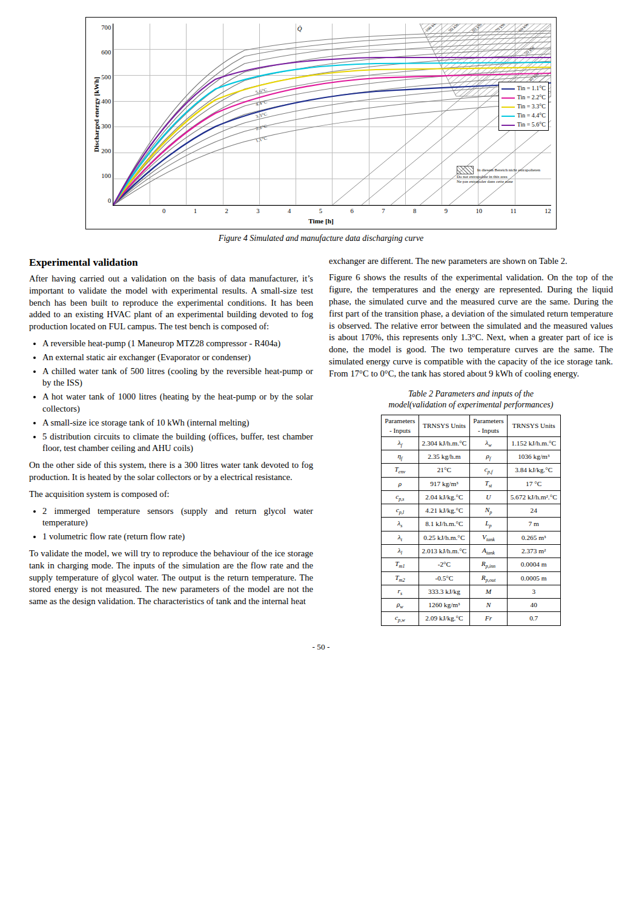Discharged energy [kWh]
700
600
500
400
300
200
100
0
1.1°C 2.2°C 3.3°C 4.4°C 5.6°C 100 kW 90 kW 80 kW 70 kW 60 kW 50 kW 40 kW
Q̇
Tin = 1.1°C
Tin = 2.2°C
Tin = 3.3°C
Tin = 4.4°C
Tin = 5.6°C
In diesem Bereich nicht extrapolieren
Do not extrapolate in this area
Ne pas extrapoler dans cette zone
012345 6789101112
Time [h]
Figure 4 Simulated and manufacture data discharging curve
Experimental validation
After having carried out a validation on the basis of data manufacturer, it’s important to validate the model with experimental results. A small-size test bench has been built to reproduce the experimental conditions. It has been added to an existing HVAC plant of an experimental building devoted to fog production located on FUL campus. The test bench is composed of:
A reversible heat-pump (1 Maneurop MTZ28 compressor - R404a)
An external static air exchanger (Evaporator or condenser)
A chilled water tank of 500 litres (cooling by the reversible heat-pump or by the ISS)
A hot water tank of 1000 litres (heating by the heat-pump or by the solar collectors)
A small-size ice storage tank of 10 kWh (internal melting)
5 distribution circuits to climate the building (offices, buffer, test chamber floor, test chamber ceiling and AHU coils)
On the other side of this system, there is a 300 litres water tank devoted to fog production. It is heated by the solar collectors or by a electrical resistance.
The acquisition system is composed of:
2 immerged temperature sensors (supply and return glycol water temperature)
1 volumetric flow rate (return flow rate)
To validate the model, we will try to reproduce the behaviour of the ice storage tank in charging mode. The inputs of the simulation are the flow rate and the supply temperature of glycol water. The output is the return temperature. The stored energy is not measured. The new parameters of the model are not the same as the design validation. The characteristics of tank and the internal heat
exchanger are different. The new parameters are shown on Table 2.
Figure 6 shows the results of the experimental validation. On the top of the figure, the temperatures and the energy are represented. During the liquid phase, the simulated curve and the measured curve are the same. During the first part of the transition phase, a deviation of the simulated return temperature is observed. The relative error between the simulated and the measured values is about 170%, this represents only 1.3°C. Next, when a greater part of ice is done, the model is good. The two temperature curves are the same. The simulated energy curve is compatible with the capacity of the ice storage tank. From 17°C to 0°C, the tank has stored about 9 kWh of cooling energy.
Table 2 Parameters and inputs of the
model(validation of experimental performances)
| Parameters - Inputs | TRNSYS Units | Parameters - Inputs | TRNSYS Units |
| --- | --- | --- | --- |
| λ f | 2.304 kJ/h.m.°C | λ w | 1.152 kJ/h.m.°C |
| η f | 2.35 kg/h.m | ρ f | 1036 kg/m³ |
| T env | 21°C | c p,f | 3.84 kJ/kg.°C |
| ρ | 917 kg/m³ | T st | 17 °C |
| c p,s | 2.04 kJ/kg.°C | U | 5.672 kJ/h.m².°C |
| c p,l | 4.21 kJ/kg.°C | N p | 24 |
| λ s | 8.1 kJ/h.m.°C | L p | 7 m |
| λ t | 0.25 kJ/h.m.°C | V tank | 0.265 m³ |
| λ l | 2.013 kJ/h.m.°C | A tank | 2.373 m² |
| T m1 | -2°C | R p,inn | 0.0004 m |
| T m2 | -0.5°C | R p,out | 0.0005 m |
| r s | 333.3 kJ/kg | M | 3 |
| ρ w | 1260 kg/m³ | N | 40 |
| c p,w | 2.09 kJ/kg.°C | Fr | 0.7 |
- 50 -